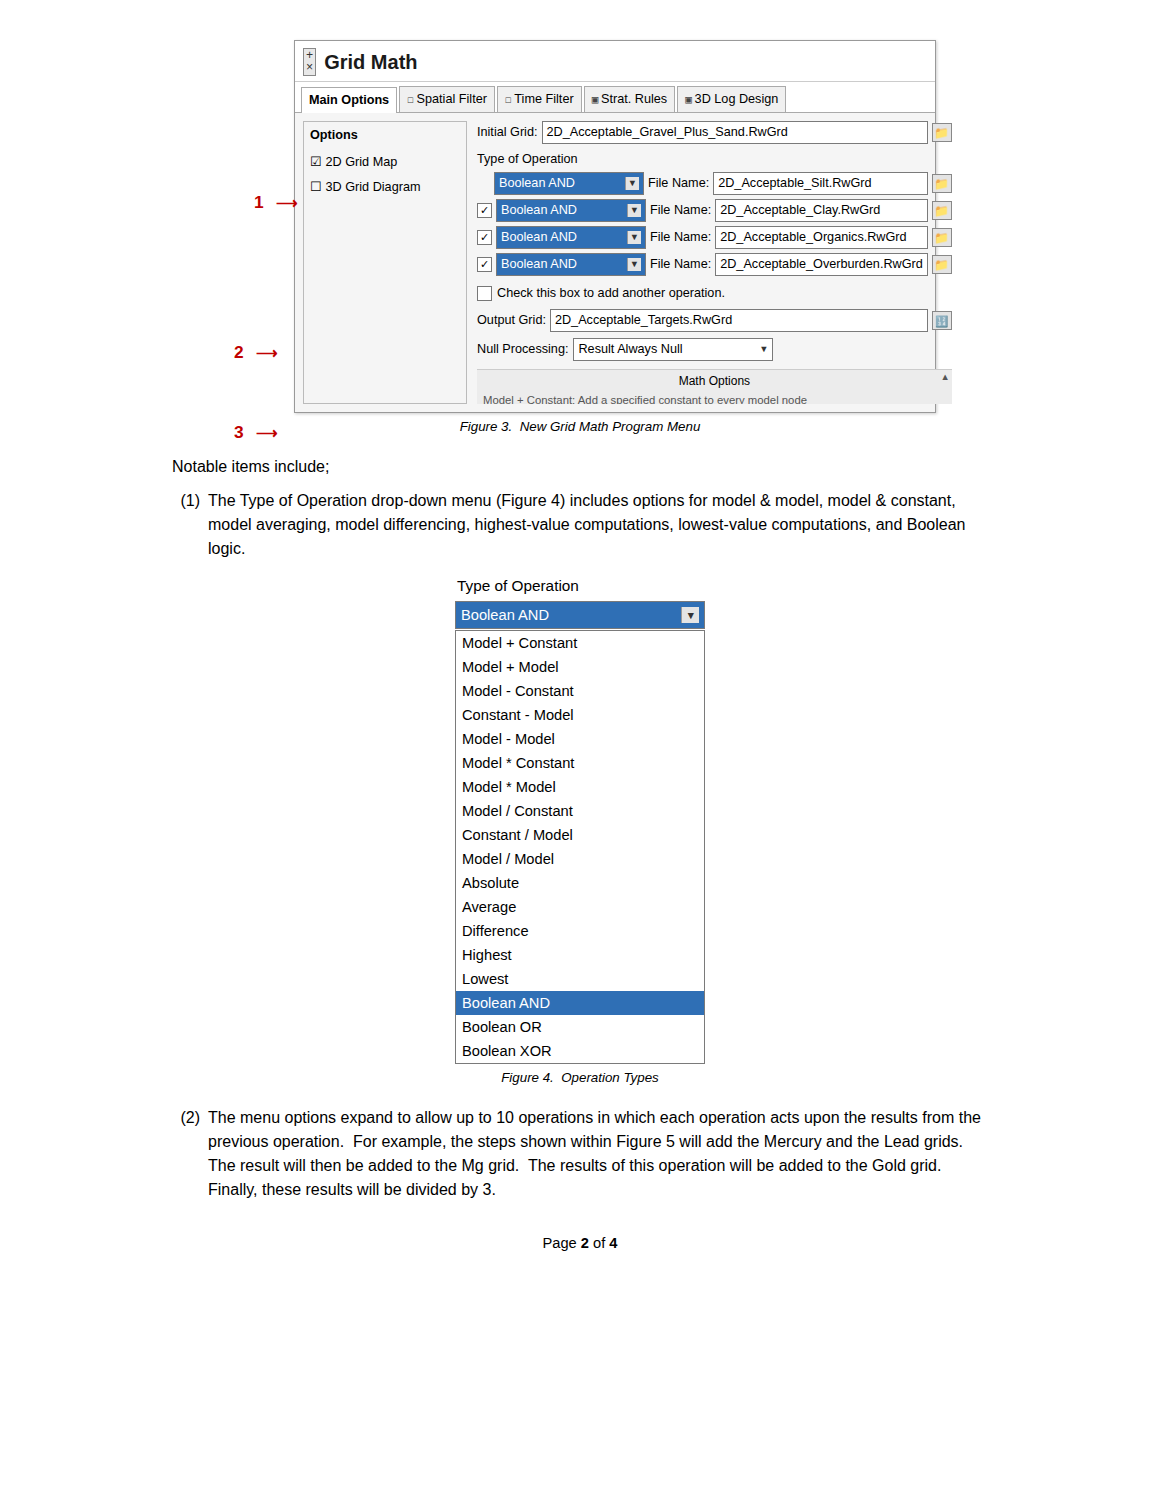1⟶ 2⟶ 3⟶
+
×
Grid Math
Main Options
☐Spatial Filter
☐Time Filter
▣Strat. Rules
▣3D Log Design
Options
☑ 2D Grid Map ☐ 3D Grid Diagram
Initial Grid: 2D_Acceptable_Gravel_Plus_Sand.RwGrd 📁
Type of Operation
Boolean AND▼ File Name: 2D_Acceptable_Silt.RwGrd 📁
Boolean AND▼ File Name: 2D_Acceptable_Clay.RwGrd 📁
Boolean AND▼ File Name: 2D_Acceptable_Organics.RwGrd 📁
Boolean AND▼ File Name: 2D_Acceptable_Overburden.RwGrd 📁
Check this box to add another operation.
Output Grid: 2D_Acceptable_Targets.RwGrd 🔢
Null Processing: Result Always Null▼
▲ Math Options
Model + Constant: Add a specified constant to every model node
Figure 3. New Grid Math Program Menu
Notable items include;
(1) The Type of Operation drop-down menu (Figure 4) includes options for model & model, model & constant, model averaging, model differencing, highest-value computations, lowest-value computations, and Boolean logic.
Type of Operation
Boolean AND▼
Model + Constant
Model + Model
Model - Constant
Constant - Model
Model - Model
Model * Constant
Model * Model
Model / Constant
Constant / Model
Model / Model
Absolute
Average
Difference
Highest
Lowest
Boolean AND
Boolean OR
Boolean XOR
Figure 4. Operation Types
(2) The menu options expand to allow up to 10 operations in which each operation acts upon the results from the previous operation. For example, the steps shown within Figure 5 will add the Mercury and the Lead grids. The result will then be added to the Mg grid. The results of this operation will be added to the Gold grid. Finally, these results will be divided by 3.
Page 2 of 4